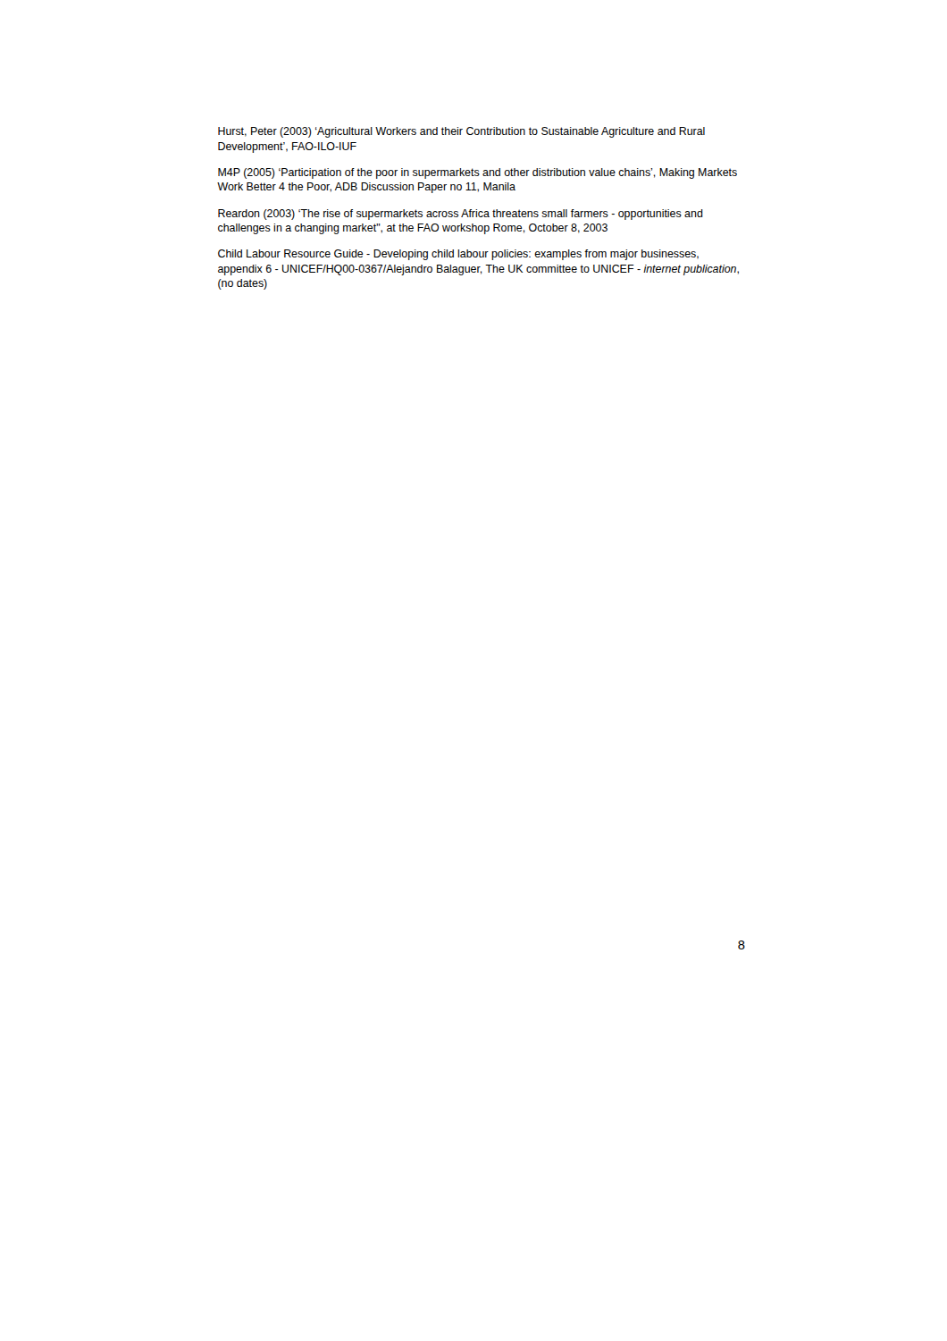Hurst, Peter (2003) ‘Agricultural Workers and their Contribution to Sustainable Agriculture and Rural Development’, FAO-ILO-IUF
M4P (2005) ‘Participation of the poor in supermarkets and other distribution value chains’, Making Markets Work Better 4 the Poor, ADB Discussion Paper no 11, Manila
Reardon (2003) ‘The rise of supermarkets across Africa threatens small farmers - opportunities and challenges in a changing market", at the FAO workshop Rome, October 8, 2003
Child Labour Resource Guide - Developing child labour policies: examples from major businesses, appendix 6 - UNICEF/HQ00-0367/Alejandro Balaguer, The UK committee to UNICEF - internet publication, (no dates)
8